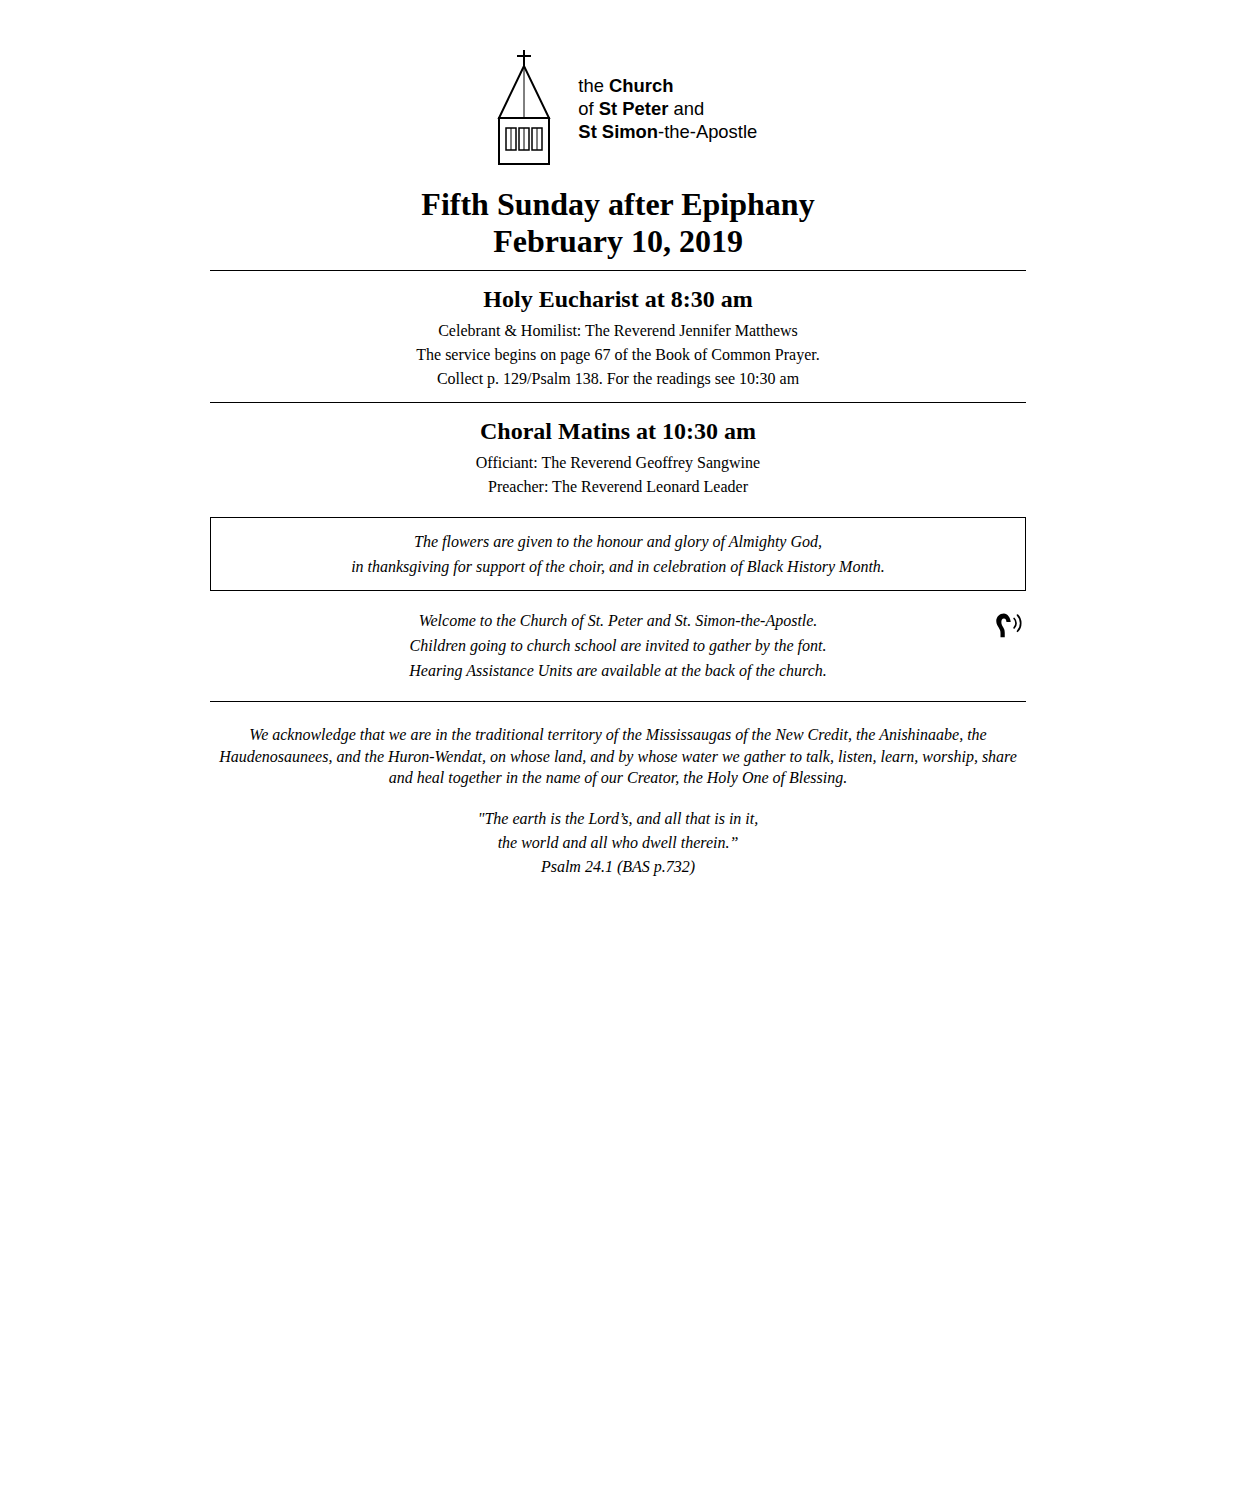the Church
of St Peter and
St Simon-the-Apostle
Fifth Sunday after EpiphanyFebruary 10, 2019
Holy Eucharist at 8:30 am
Celebrant & Homilist: The Reverend Jennifer Matthews
The service begins on page 67 of the Book of Common Prayer.
Collect p. 129/Psalm 138. For the readings see 10:30 am
Choral Matins at 10:30 am
Officiant: The Reverend Geoffrey Sangwine
Preacher: The Reverend Leonard Leader
The flowers are given to the honour and glory of Almighty God,
in thanksgiving for support of the choir, and in celebration of Black History Month.
Welcome to the Church of St. Peter and St. Simon-the-Apostle.
Children going to church school are invited to gather by the font.
Hearing Assistance Units are available at the back of the church.
We acknowledge that we are in the traditional territory of the Mississaugas of the New Credit, the Anishinaabe, the Haudenosaunees, and the Huron-Wendat, on whose land, and by whose water we gather to talk, listen, learn, worship, share and heal together in the name of our Creator, the Holy One of Blessing.
"The earth is the Lord’s, and all that is in it,
the world and all who dwell therein.”
Psalm 24.1 (BAS p.732)